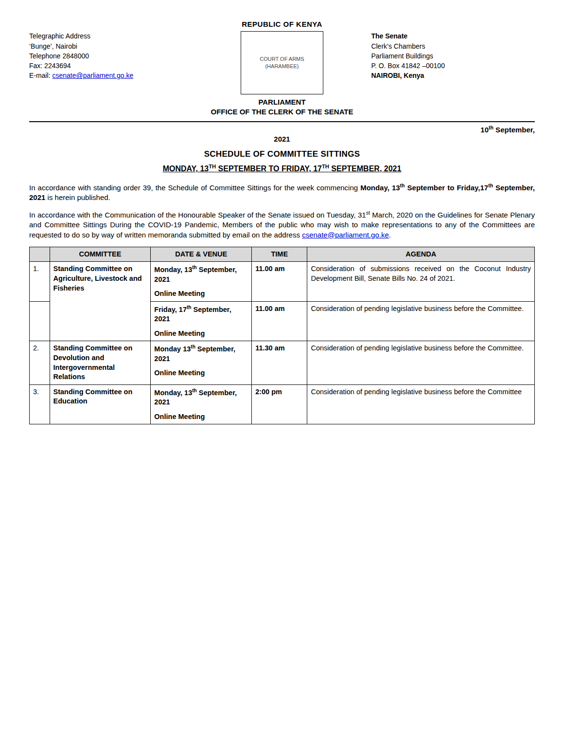REPUBLIC OF KENYA
Telegraphic Address
‘Bunge’, Nairobi
Telephone 2848000
Fax: 2243694
E-mail: csenate@parliament.go.ke
COURT OF ARMS
(HARAMBEE)
The Senate
Clerk’s Chambers
Parliament Buildings
P. O. Box 41842 –00100
NAIROBI, Kenya
PARLIAMENT
OFFICE OF THE CLERK OF THE SENATE
10th September, 2021
SCHEDULE OF COMMITTEE SITTINGS
MONDAY, 13TH SEPTEMBER TO FRIDAY, 17TH SEPTEMBER, 2021
In accordance with standing order 39, the Schedule of Committee Sittings for the week commencing Monday, 13th September to Friday,17th September, 2021 is herein published.
In accordance with the Communication of the Honourable Speaker of the Senate issued on Tuesday, 31st March, 2020 on the Guidelines for Senate Plenary and Committee Sittings During the COVID-19 Pandemic, Members of the public who may wish to make representations to any of the Committees are requested to do so by way of written memoranda submitted by email on the address csenate@parliament.go.ke.
| | COMMITTEE | DATE & VENUE | TIME | AGENDA |
| --- | --- | --- | --- | --- |
| 1. | Standing Committee on Agriculture, Livestock and Fisheries | Monday, 13 th September, 2021 Online Meeting | 11.00 am | Consideration of submissions received on the Coconut Industry Development Bill, Senate Bills No. 24 of 2021. |
| | Friday, 17 th September, 2021 Online Meeting | 11.00 am | Consideration of pending legislative business before the Committee. |
| 2. | Standing Committee on Devolution and Intergovernmental Relations | Monday 13 th September, 2021 Online Meeting | 11.30 am | Consideration of pending legislative business before the Committee. |
| 3. | Standing Committee on Education | Monday, 13 th September, 2021 Online Meeting | 2:00 pm | Consideration of pending legislative business before the Committee |